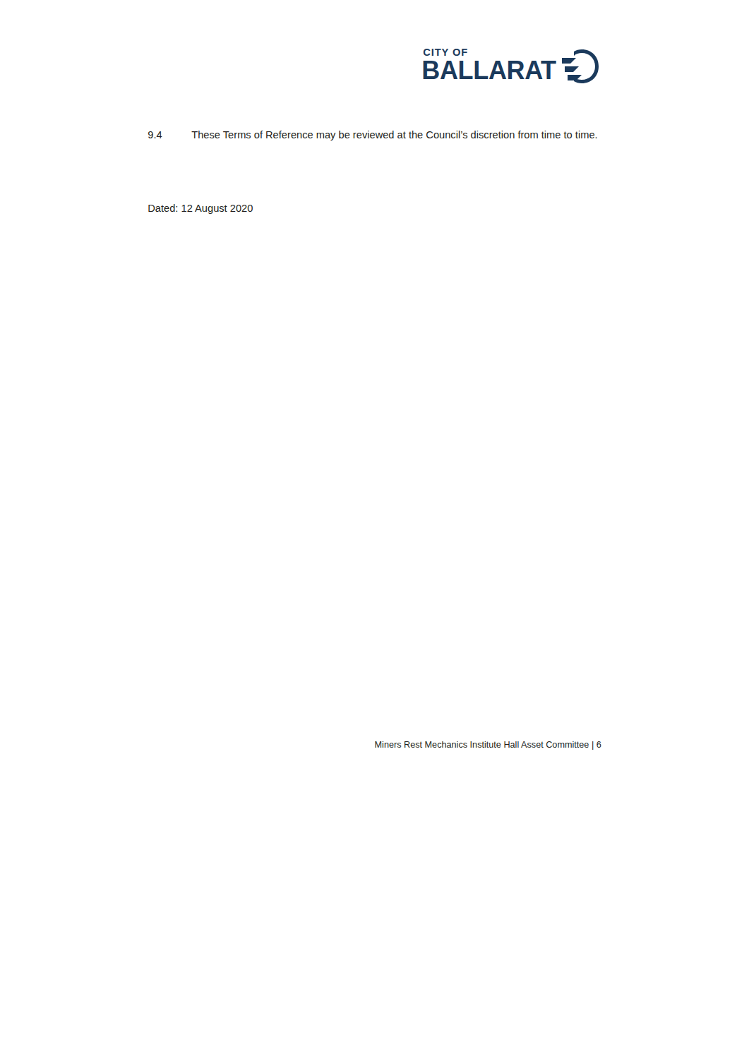CITY OF
BALLARAT
9.4
These Terms of Reference may be reviewed at the Council’s discretion from time to time.
Dated: 12 August 2020
Miners Rest Mechanics Institute Hall Asset Committee | 6